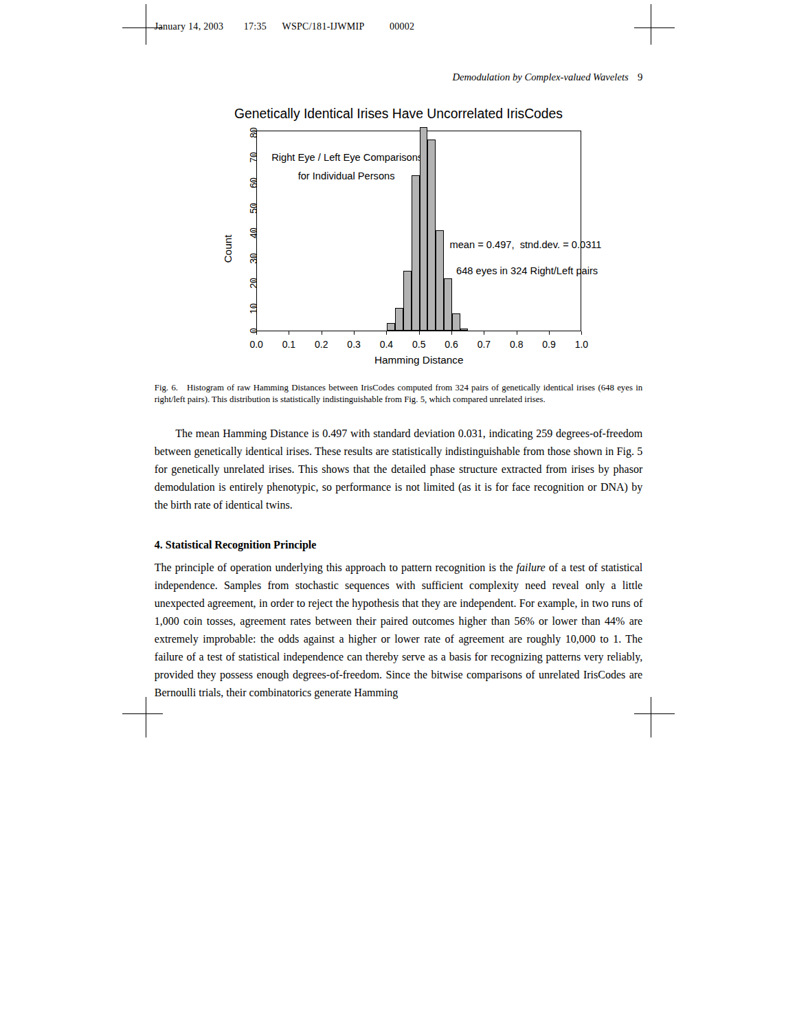January 14, 200317:35 WSPC/181-IJWMIP 00002
Demodulation by Complex-valued Wavelets9
Genetically Identical Irises Have Uncorrelated IrisCodes
Count
0
10
20
30
40
50
60
70
80
Right Eye / Left Eye Comparisons
for Individual Persons
mean = 0.497, stnd.dev. = 0.0311
648 eyes in 324 Right/Left pairs
0.0
0.1
0.2
0.3
0.4
0.5
0.6
0.7
0.8
0.9
1.0
Hamming Distance
Fig. 6. Histogram of raw Hamming Distances between IrisCodes computed from 324 pairs of genetically identical irises (648 eyes in right/left pairs). This distribution is statistically indistinguishable from Fig. 5, which compared unrelated irises.
The mean Hamming Distance is 0.497 with standard deviation 0.031, indicating 259 degrees-of-freedom between genetically identical irises. These results are statistically indistinguishable from those shown in Fig. 5 for genetically unrelated irises. This shows that the detailed phase structure extracted from irises by phasor demodulation is entirely phenotypic, so performance is not limited (as it is for face recognition or DNA) by the birth rate of identical twins.
4. Statistical Recognition Principle
The principle of operation underlying this approach to pattern recognition is the failure of a test of statistical independence. Samples from stochastic sequences with sufficient complexity need reveal only a little unexpected agreement, in order to reject the hypothesis that they are independent. For example, in two runs of 1,000 coin tosses, agreement rates between their paired outcomes higher than 56% or lower than 44% are extremely improbable: the odds against a higher or lower rate of agreement are roughly 10,000 to 1. The failure of a test of statistical independence can thereby serve as a basis for recognizing patterns very reliably, provided they possess enough degrees-of-freedom. Since the bitwise comparisons of unrelated IrisCodes are Bernoulli trials, their combinatorics generate Hamming